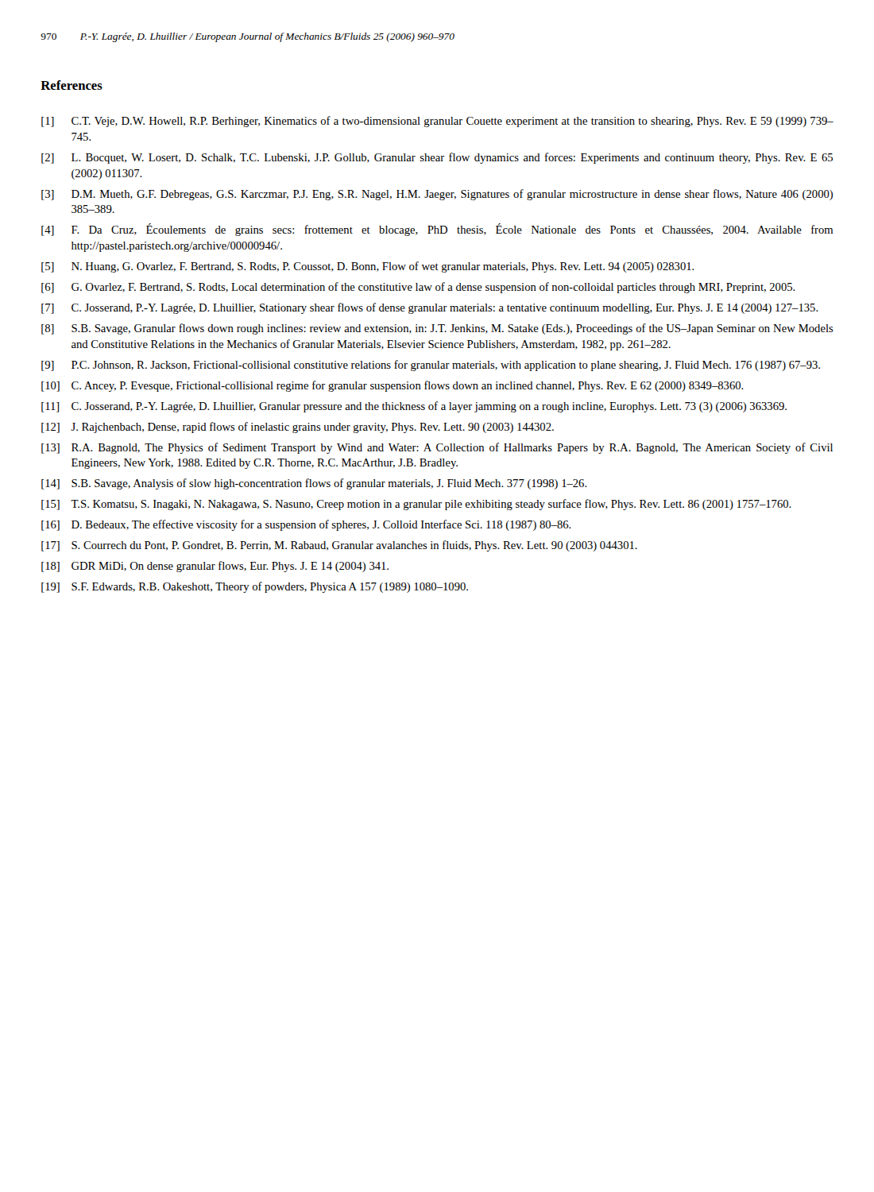970 P.-Y. Lagrée, D. Lhuillier / European Journal of Mechanics B/Fluids 25 (2006) 960–970
References
[1] C.T. Veje, D.W. Howell, R.P. Berhinger, Kinematics of a two-dimensional granular Couette experiment at the transition to shearing, Phys. Rev. E 59 (1999) 739–745.
[2] L. Bocquet, W. Losert, D. Schalk, T.C. Lubenski, J.P. Gollub, Granular shear flow dynamics and forces: Experiments and continuum theory, Phys. Rev. E 65 (2002) 011307.
[3] D.M. Mueth, G.F. Debregeas, G.S. Karczmar, P.J. Eng, S.R. Nagel, H.M. Jaeger, Signatures of granular microstructure in dense shear flows, Nature 406 (2000) 385–389.
[4] F. Da Cruz, Écoulements de grains secs: frottement et blocage, PhD thesis, École Nationale des Ponts et Chaussées, 2004. Available from http://pastel.paristech.org/archive/00000946/.
[5] N. Huang, G. Ovarlez, F. Bertrand, S. Rodts, P. Coussot, D. Bonn, Flow of wet granular materials, Phys. Rev. Lett. 94 (2005) 028301.
[6] G. Ovarlez, F. Bertrand, S. Rodts, Local determination of the constitutive law of a dense suspension of non-colloidal particles through MRI, Preprint, 2005.
[7] C. Josserand, P.-Y. Lagrée, D. Lhuillier, Stationary shear flows of dense granular materials: a tentative continuum modelling, Eur. Phys. J. E 14 (2004) 127–135.
[8] S.B. Savage, Granular flows down rough inclines: review and extension, in: J.T. Jenkins, M. Satake (Eds.), Proceedings of the US–Japan Seminar on New Models and Constitutive Relations in the Mechanics of Granular Materials, Elsevier Science Publishers, Amsterdam, 1982, pp. 261–282.
[9] P.C. Johnson, R. Jackson, Frictional-collisional constitutive relations for granular materials, with application to plane shearing, J. Fluid Mech. 176 (1987) 67–93.
[10] C. Ancey, P. Evesque, Frictional-collisional regime for granular suspension flows down an inclined channel, Phys. Rev. E 62 (2000) 8349–8360.
[11] C. Josserand, P.-Y. Lagrée, D. Lhuillier, Granular pressure and the thickness of a layer jamming on a rough incline, Europhys. Lett. 73 (3) (2006) 363369.
[12] J. Rajchenbach, Dense, rapid flows of inelastic grains under gravity, Phys. Rev. Lett. 90 (2003) 144302.
[13] R.A. Bagnold, The Physics of Sediment Transport by Wind and Water: A Collection of Hallmarks Papers by R.A. Bagnold, The American Society of Civil Engineers, New York, 1988. Edited by C.R. Thorne, R.C. MacArthur, J.B. Bradley.
[14] S.B. Savage, Analysis of slow high-concentration flows of granular materials, J. Fluid Mech. 377 (1998) 1–26.
[15] T.S. Komatsu, S. Inagaki, N. Nakagawa, S. Nasuno, Creep motion in a granular pile exhibiting steady surface flow, Phys. Rev. Lett. 86 (2001) 1757–1760.
[16] D. Bedeaux, The effective viscosity for a suspension of spheres, J. Colloid Interface Sci. 118 (1987) 80–86.
[17] S. Courrech du Pont, P. Gondret, B. Perrin, M. Rabaud, Granular avalanches in fluids, Phys. Rev. Lett. 90 (2003) 044301.
[18] GDR MiDi, On dense granular flows, Eur. Phys. J. E 14 (2004) 341.
[19] S.F. Edwards, R.B. Oakeshott, Theory of powders, Physica A 157 (1989) 1080–1090.